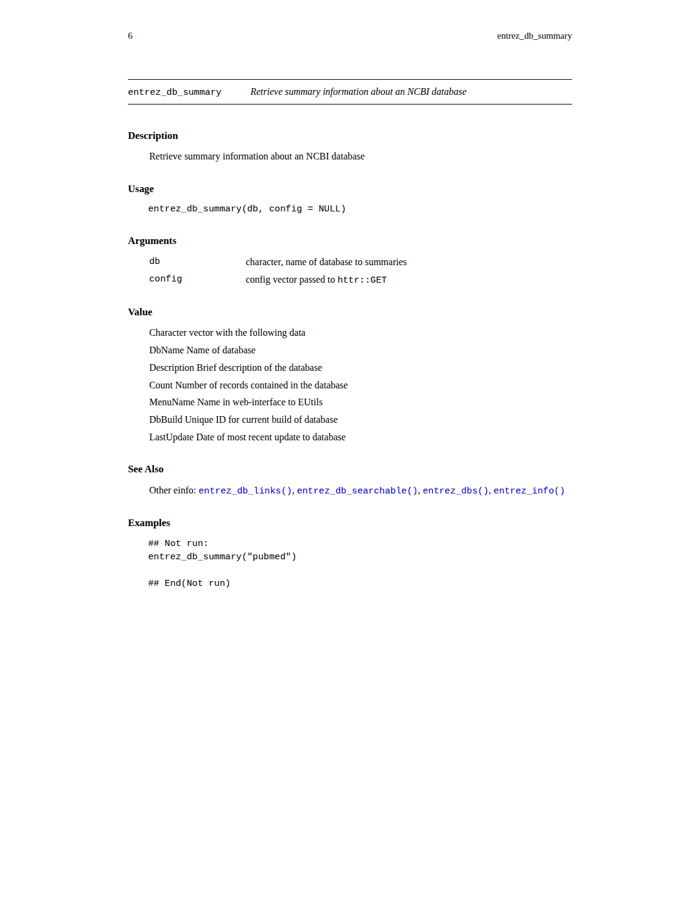6 entrez_db_summary
entrez_db_summary Retrieve summary information about an NCBI database
Description
Retrieve summary information about an NCBI database
Usage
entrez_db_summary(db, config = NULL)
Arguments
db
character, name of database to summaries
config
config vector passed to httr::GET
Value
Character vector with the following data
DbName Name of database
Description Brief description of the database
Count Number of records contained in the database
MenuName Name in web-interface to EUtils
DbBuild Unique ID for current build of database
LastUpdate Date of most recent update to database
See Also
Other einfo: entrez_db_links(), entrez_db_searchable(), entrez_dbs(), entrez_info()
Examples
## Not run:
entrez_db_summary("pubmed")

## End(Not run)